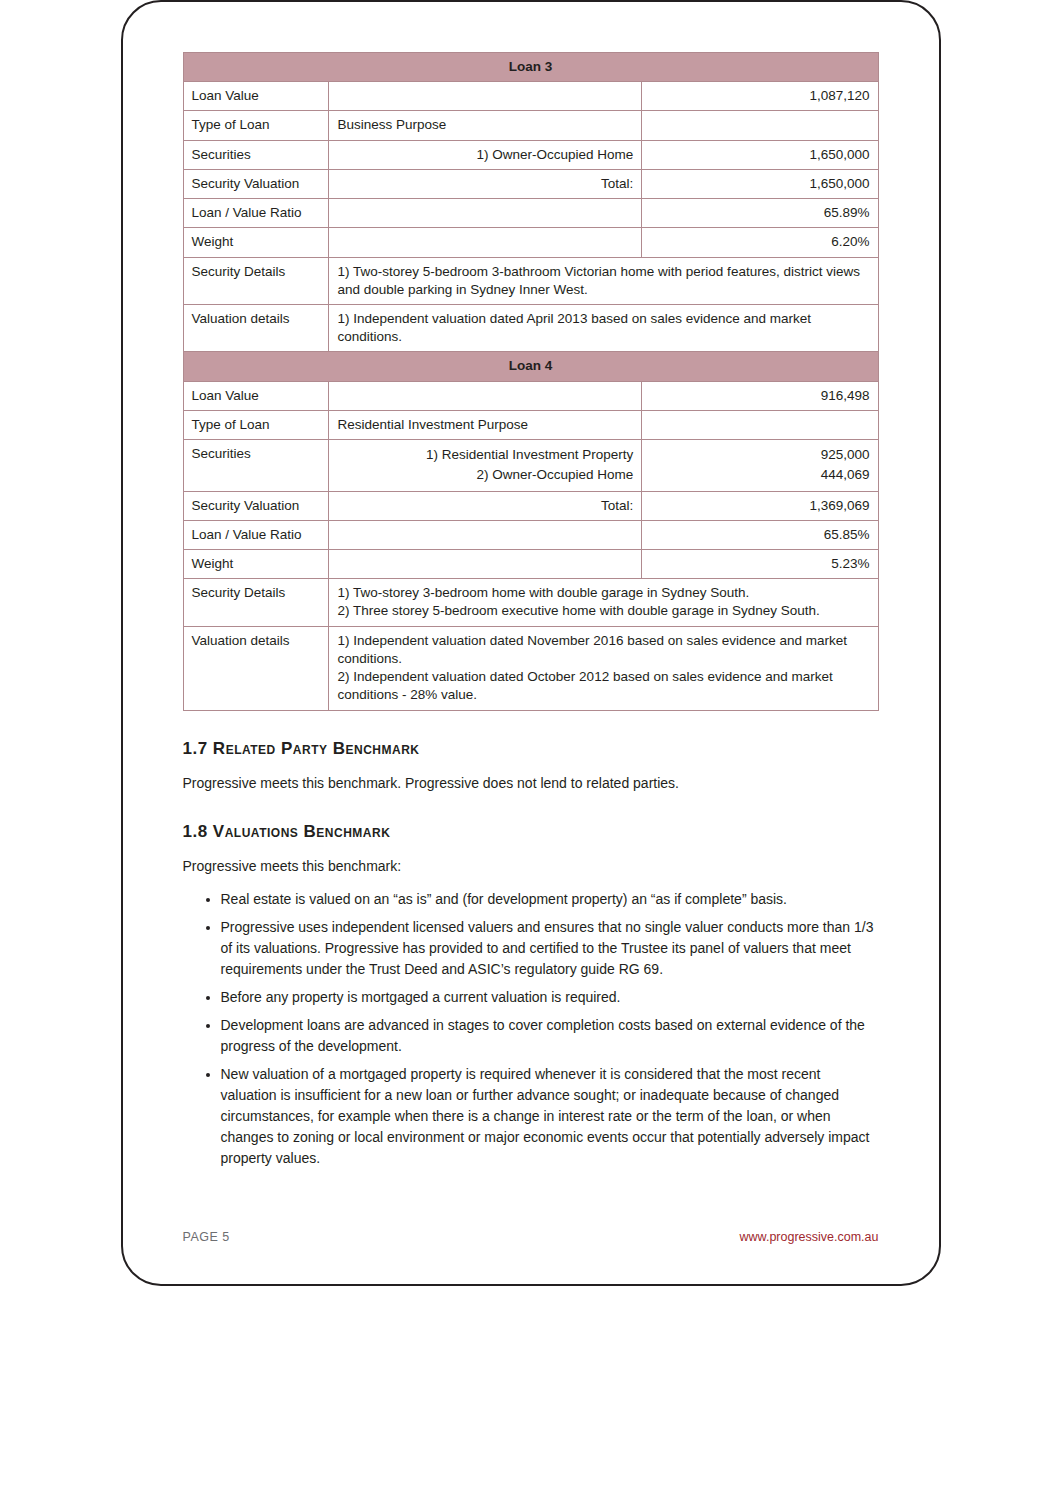| Loan 3 |
| Loan Value | | 1,087,120 |
| Type of Loan | Business Purpose | |
| Securities | 1) Owner-Occupied Home | 1,650,000 |
| Security Valuation | Total: | 1,650,000 |
| Loan / Value Ratio | | 65.89% |
| Weight | | 6.20% |
| Security Details | 1) Two-storey 5-bedroom 3-bathroom Victorian home with period features, district views and double parking in Sydney Inner West. |
| Valuation details | 1) Independent valuation dated April 2013 based on sales evidence and market conditions. |
| Loan 4 |
| Loan Value | | 916,498 |
| Type of Loan | Residential Investment Purpose | |
| Securities | 1) Residential Investment Property 2) Owner-Occupied Home | 925,000 444,069 |
| Security Valuation | Total: | 1,369,069 |
| Loan / Value Ratio | | 65.85% |
| Weight | | 5.23% |
| Security Details | 1) Two-storey 3-bedroom home with double garage in Sydney South. 2) Three storey 5-bedroom executive home with double garage in Sydney South. |
| Valuation details | 1) Independent valuation dated November 2016 based on sales evidence and market conditions. 2) Independent valuation dated October 2012 based on sales evidence and market conditions - 28% value. |
1.7 Related Party Benchmark
Progressive meets this benchmark. Progressive does not lend to related parties.
1.8 Valuations Benchmark
Progressive meets this benchmark:
Real estate is valued on an “as is” and (for development property) an “as if complete” basis.
Progressive uses independent licensed valuers and ensures that no single valuer conducts more than 1/3 of its valuations. Progressive has provided to and certified to the Trustee its panel of valuers that meet requirements under the Trust Deed and ASIC’s regulatory guide RG 69.
Before any property is mortgaged a current valuation is required.
Development loans are advanced in stages to cover completion costs based on external evidence of the progress of the development.
New valuation of a mortgaged property is required whenever it is considered that the most recent valuation is insufficient for a new loan or further advance sought; or inadequate because of changed circumstances, for example when there is a change in interest rate or the term of the loan, or when changes to zoning or local environment or major economic events occur that potentially adversely impact property values.
PAGE 5
www.progressive.com.au